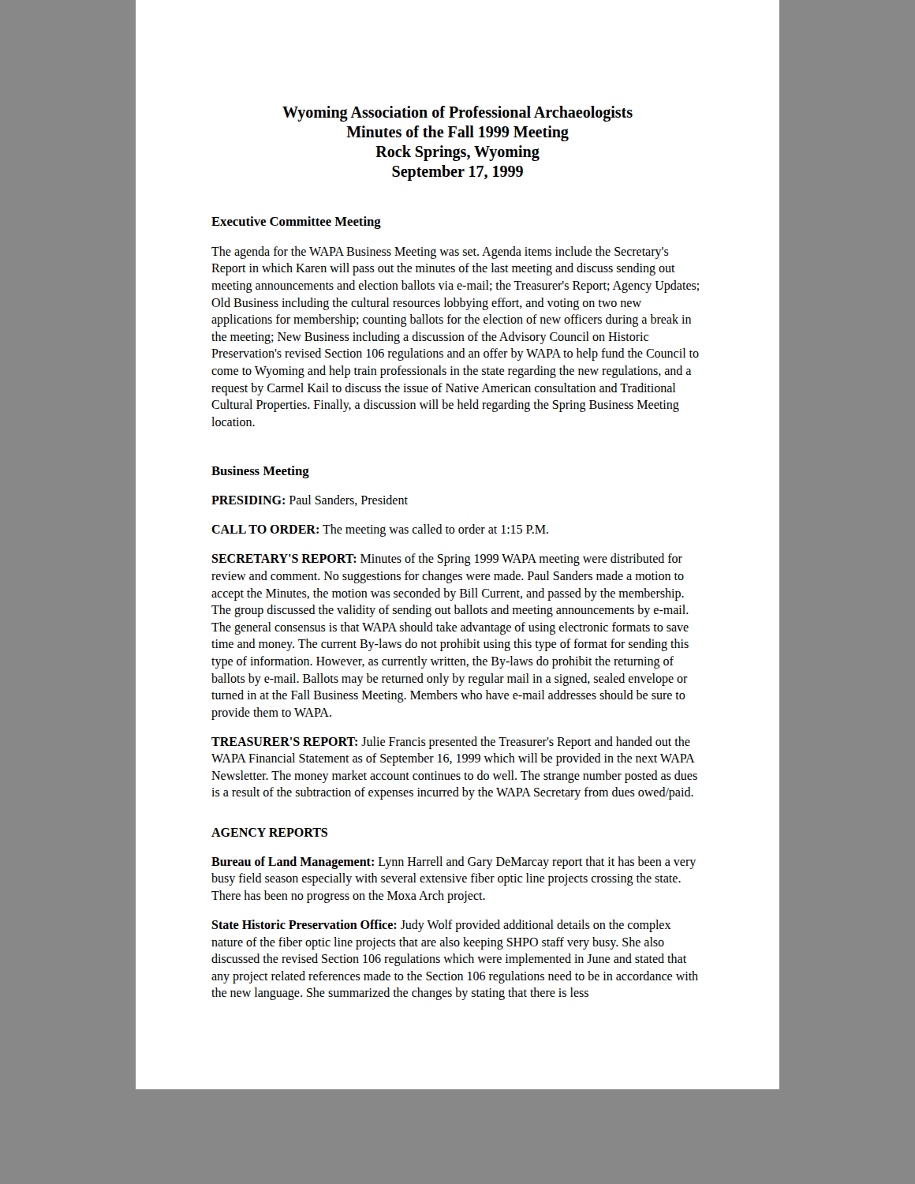Wyoming Association of Professional Archaeologists
Minutes of the Fall 1999 Meeting
Rock Springs, Wyoming
September 17, 1999
Executive Committee Meeting
The agenda for the WAPA Business Meeting was set. Agenda items include the Secretary's Report in which Karen will pass out the minutes of the last meeting and discuss sending out meeting announcements and election ballots via e-mail; the Treasurer's Report; Agency Updates; Old Business including the cultural resources lobbying effort, and voting on two new applications for membership; counting ballots for the election of new officers during a break in the meeting; New Business including a discussion of the Advisory Council on Historic Preservation's revised Section 106 regulations and an offer by WAPA to help fund the Council to come to Wyoming and help train professionals in the state regarding the new regulations, and a request by Carmel Kail to discuss the issue of Native American consultation and Traditional Cultural Properties. Finally, a discussion will be held regarding the Spring Business Meeting location.
Business Meeting
PRESIDING: Paul Sanders, President
CALL TO ORDER: The meeting was called to order at 1:15 P.M.
SECRETARY'S REPORT: Minutes of the Spring 1999 WAPA meeting were distributed for review and comment. No suggestions for changes were made. Paul Sanders made a motion to accept the Minutes, the motion was seconded by Bill Current, and passed by the membership. The group discussed the validity of sending out ballots and meeting announcements by e-mail. The general consensus is that WAPA should take advantage of using electronic formats to save time and money. The current By-laws do not prohibit using this type of format for sending this type of information. However, as currently written, the By-laws do prohibit the returning of ballots by e-mail. Ballots may be returned only by regular mail in a signed, sealed envelope or turned in at the Fall Business Meeting. Members who have e-mail addresses should be sure to provide them to WAPA.
TREASURER'S REPORT: Julie Francis presented the Treasurer's Report and handed out the WAPA Financial Statement as of September 16, 1999 which will be provided in the next WAPA Newsletter. The money market account continues to do well. The strange number posted as dues is a result of the subtraction of expenses incurred by the WAPA Secretary from dues owed/paid.
AGENCY REPORTS
Bureau of Land Management: Lynn Harrell and Gary DeMarcay report that it has been a very busy field season especially with several extensive fiber optic line projects crossing the state. There has been no progress on the Moxa Arch project.
State Historic Preservation Office: Judy Wolf provided additional details on the complex nature of the fiber optic line projects that are also keeping SHPO staff very busy. She also discussed the revised Section 106 regulations which were implemented in June and stated that any project related references made to the Section 106 regulations need to be in accordance with the new language. She summarized the changes by stating that there is less